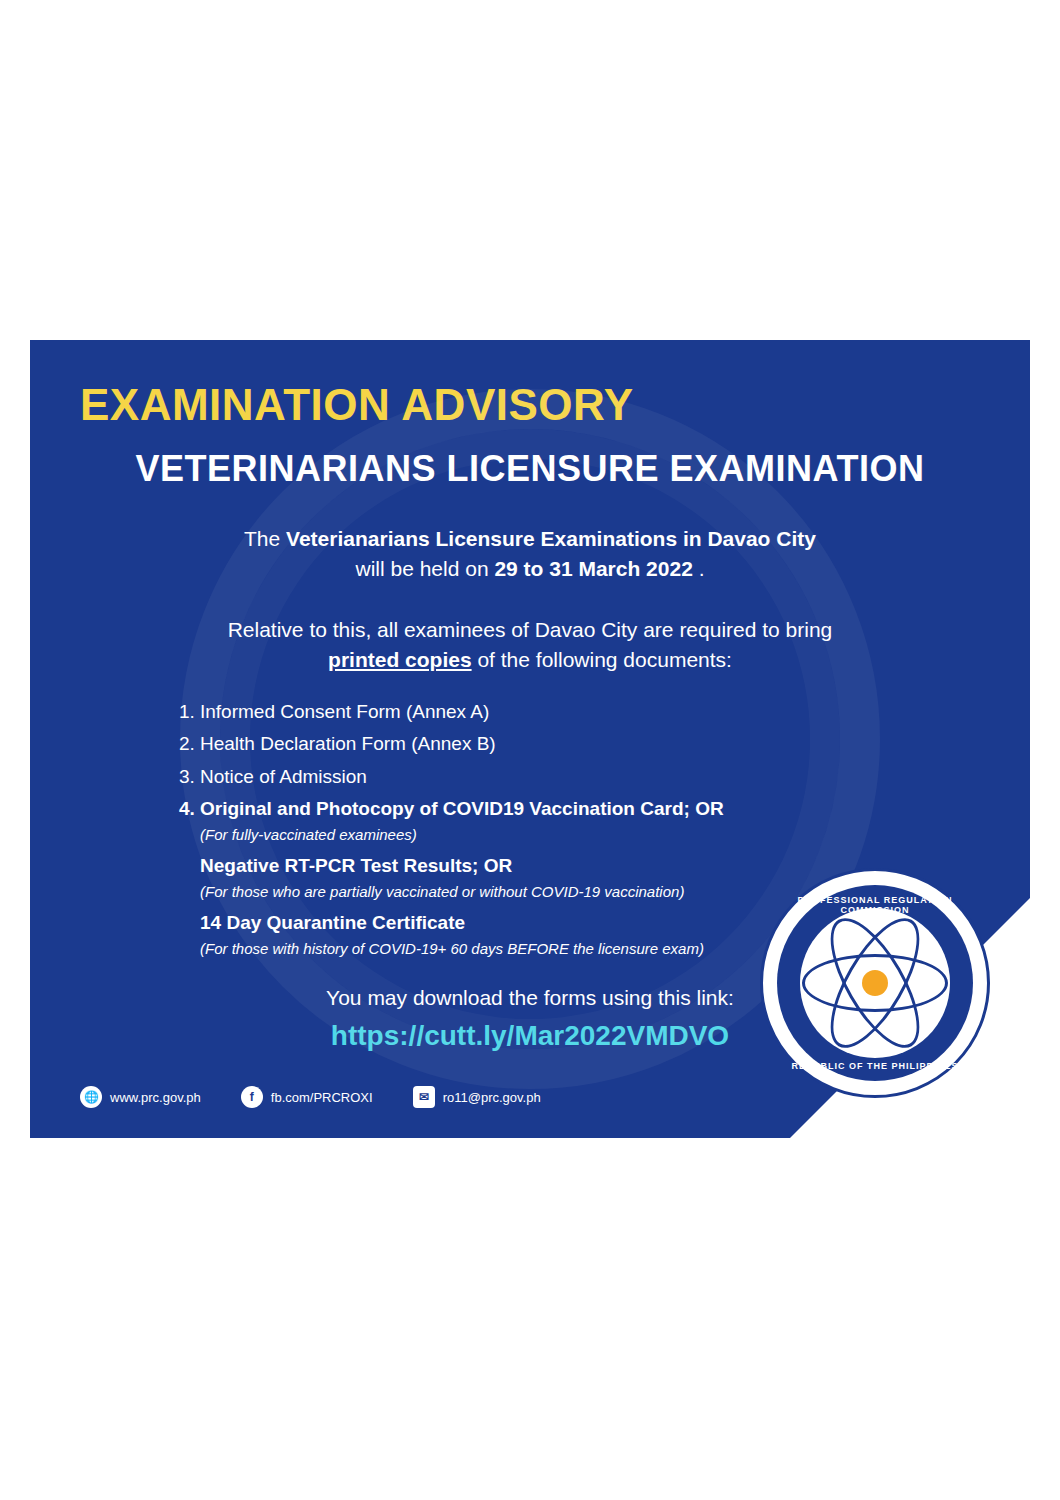EXAMINATION ADVISORY
VETERINARIANS LICENSURE EXAMINATION
The Veterianarians Licensure Examinations in Davao City
will be held on 29 to 31 March 2022 .
Relative to this, all examinees of Davao City are required to bring
printed copies of the following documents:
Informed Consent Form (Annex A)
Health Declaration Form (Annex B)
Notice of Admission
Original and Photocopy of COVID19 Vaccination Card; OR (For fully-vaccinated examinees) Negative RT-PCR Test Results; OR (For those who are partially vaccinated or without COVID-19 vaccination) 14 Day Quarantine Certificate (For those with history of COVID-19+ 60 days BEFORE the licensure exam)
You may download the forms using this link:
https://cutt.ly/Mar2022VMDVO
🌐 www.prc.gov.ph f fb.com/PRCROXI ✉ ro11@prc.gov.ph
PROFESSIONAL REGULATION COMMISSION
REPUBLIC OF THE PHILIPPINES